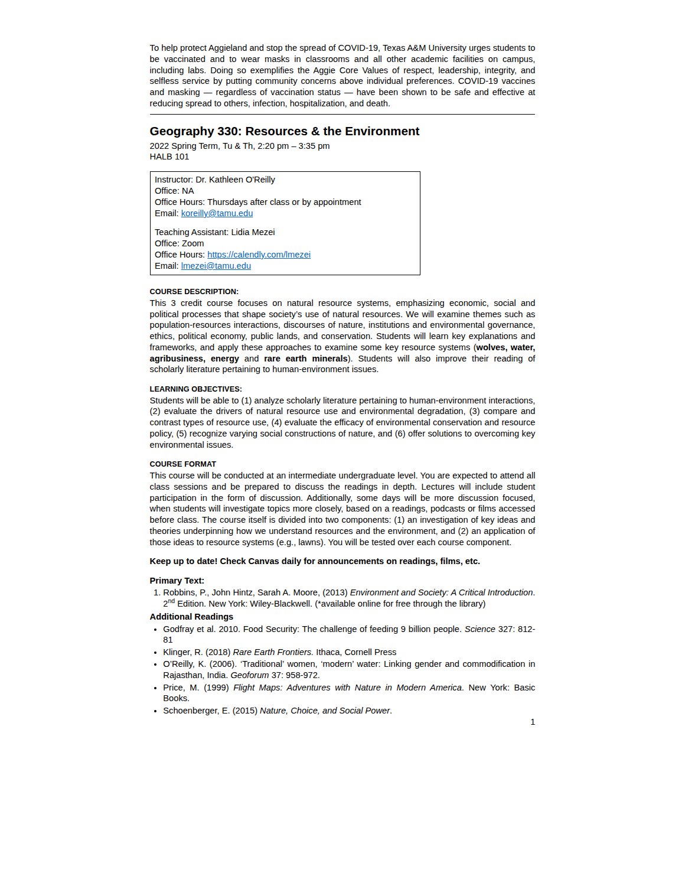To help protect Aggieland and stop the spread of COVID-19, Texas A&M University urges students to be vaccinated and to wear masks in classrooms and all other academic facilities on campus, including labs. Doing so exemplifies the Aggie Core Values of respect, leadership, integrity, and selfless service by putting community concerns above individual preferences. COVID-19 vaccines and masking — regardless of vaccination status — have been shown to be safe and effective at reducing spread to others, infection, hospitalization, and death.
Geography 330: Resources & the Environment
2022 Spring Term, Tu & Th, 2:20 pm – 3:35 pm
HALB 101
Instructor: Dr. Kathleen O'Reilly
Office: NA
Office Hours: Thursdays after class or by appointment
Email: koreilly@tamu.edu
Teaching Assistant: Lidia Mezei
Office: Zoom
Office Hours: https://calendly.com/lmezei
Email: lmezei@tamu.edu
Course Description:
This 3 credit course focuses on natural resource systems, emphasizing economic, social and political processes that shape society’s use of natural resources. We will examine themes such as population-resources interactions, discourses of nature, institutions and environmental governance, ethics, political economy, public lands, and conservation. Students will learn key explanations and frameworks, and apply these approaches to examine some key resource systems (wolves, water, agribusiness, energy and rare earth minerals). Students will also improve their reading of scholarly literature pertaining to human-environment issues.
Learning Objectives:
Students will be able to (1) analyze scholarly literature pertaining to human-environment interactions, (2) evaluate the drivers of natural resource use and environmental degradation, (3) compare and contrast types of resource use, (4) evaluate the efficacy of environmental conservation and resource policy, (5) recognize varying social constructions of nature, and (6) offer solutions to overcoming key environmental issues.
Course Format
This course will be conducted at an intermediate undergraduate level. You are expected to attend all class sessions and be prepared to discuss the readings in depth. Lectures will include student participation in the form of discussion. Additionally, some days will be more discussion focused, when students will investigate topics more closely, based on a readings, podcasts or films accessed before class. The course itself is divided into two components: (1) an investigation of key ideas and theories underpinning how we understand resources and the environment, and (2) an application of those ideas to resource systems (e.g., lawns). You will be tested over each course component.
Keep up to date! Check Canvas daily for announcements on readings, films, etc.
Primary Text:
Robbins, P., John Hintz, Sarah A. Moore, (2013) Environment and Society: A Critical Introduction. 2nd Edition. New York: Wiley-Blackwell. (*available online for free through the library)
Additional Readings
Godfray et al. 2010. Food Security: The challenge of feeding 9 billion people. Science 327: 812-81
Klinger, R. (2018) Rare Earth Frontiers. Ithaca, Cornell Press
O’Reilly, K. (2006). ‘Traditional’ women, ‘modern’ water: Linking gender and commodification in Rajasthan, India. Geoforum 37: 958-972.
Price, M. (1999) Flight Maps: Adventures with Nature in Modern America. New York: Basic Books.
Schoenberger, E. (2015) Nature, Choice, and Social Power.
1